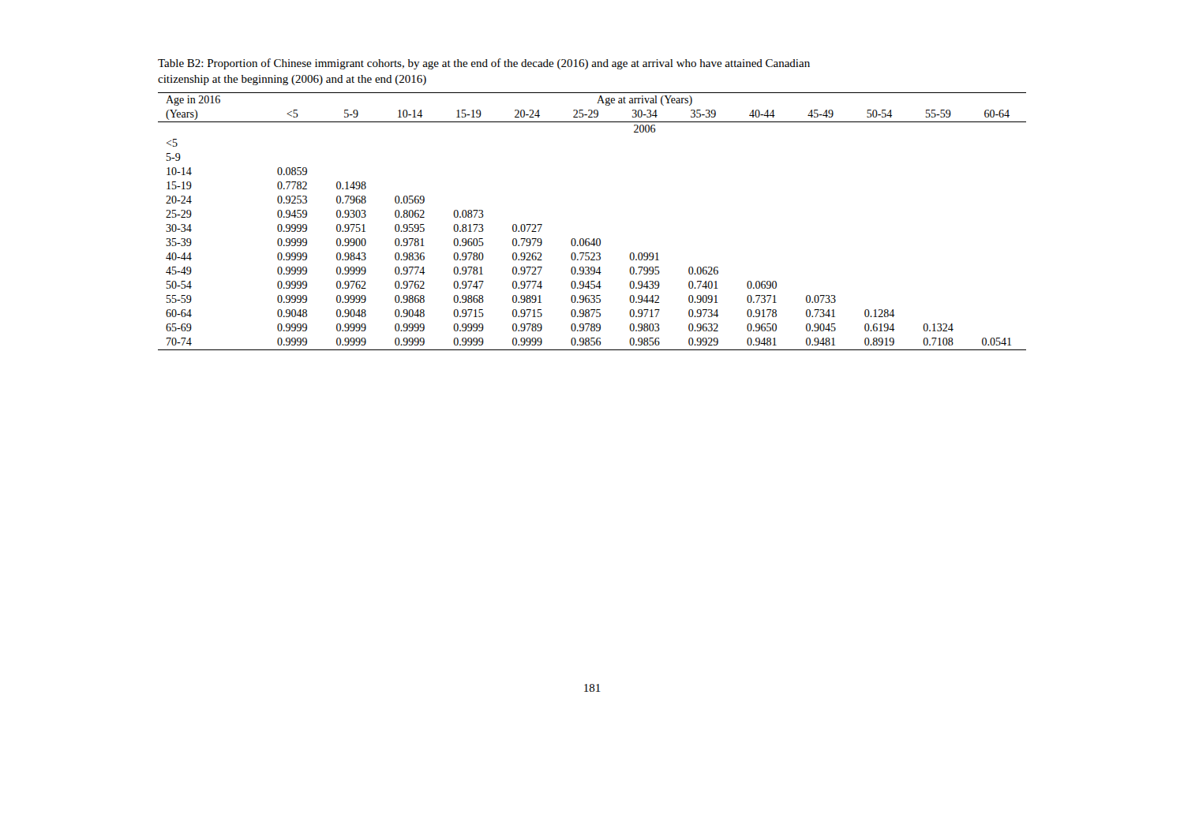Table B2: Proportion of Chinese immigrant cohorts, by age at the end of the decade (2016) and age at arrival who have attained Canadian
citizenship at the beginning (2006) and at the end (2016)
| Age in 2016 | Age at arrival (Years) |
| --- | --- |
| (Years) | <5 | 5-9 | 10-14 | 15-19 | 20-24 | 25-29 | 30-34 | 35-39 | 40-44 | 45-49 | 50-54 | 55-59 | 60-64 |
| | | | | | | | 2006 | | | | | | |
| <5 | | | | | | | | | | | | | |
| 5-9 | | | | | | | | | | | | | |
| 10-14 | 0.0859 | | | | | | | | | | | | |
| 15-19 | 0.7782 | 0.1498 | | | | | | | | | | | |
| 20-24 | 0.9253 | 0.7968 | 0.0569 | | | | | | | | | | |
| 25-29 | 0.9459 | 0.9303 | 0.8062 | 0.0873 | | | | | | | | | |
| 30-34 | 0.9999 | 0.9751 | 0.9595 | 0.8173 | 0.0727 | | | | | | | | |
| 35-39 | 0.9999 | 0.9900 | 0.9781 | 0.9605 | 0.7979 | 0.0640 | | | | | | | |
| 40-44 | 0.9999 | 0.9843 | 0.9836 | 0.9780 | 0.9262 | 0.7523 | 0.0991 | | | | | | |
| 45-49 | 0.9999 | 0.9999 | 0.9774 | 0.9781 | 0.9727 | 0.9394 | 0.7995 | 0.0626 | | | | | |
| 50-54 | 0.9999 | 0.9762 | 0.9762 | 0.9747 | 0.9774 | 0.9454 | 0.9439 | 0.7401 | 0.0690 | | | | |
| 55-59 | 0.9999 | 0.9999 | 0.9868 | 0.9868 | 0.9891 | 0.9635 | 0.9442 | 0.9091 | 0.7371 | 0.0733 | | | |
| 60-64 | 0.9048 | 0.9048 | 0.9048 | 0.9715 | 0.9715 | 0.9875 | 0.9717 | 0.9734 | 0.9178 | 0.7341 | 0.1284 | | |
| 65-69 | 0.9999 | 0.9999 | 0.9999 | 0.9999 | 0.9789 | 0.9789 | 0.9803 | 0.9632 | 0.9650 | 0.9045 | 0.6194 | 0.1324 | |
| 70-74 | 0.9999 | 0.9999 | 0.9999 | 0.9999 | 0.9999 | 0.9856 | 0.9856 | 0.9929 | 0.9481 | 0.9481 | 0.8919 | 0.7108 | 0.0541 |
181